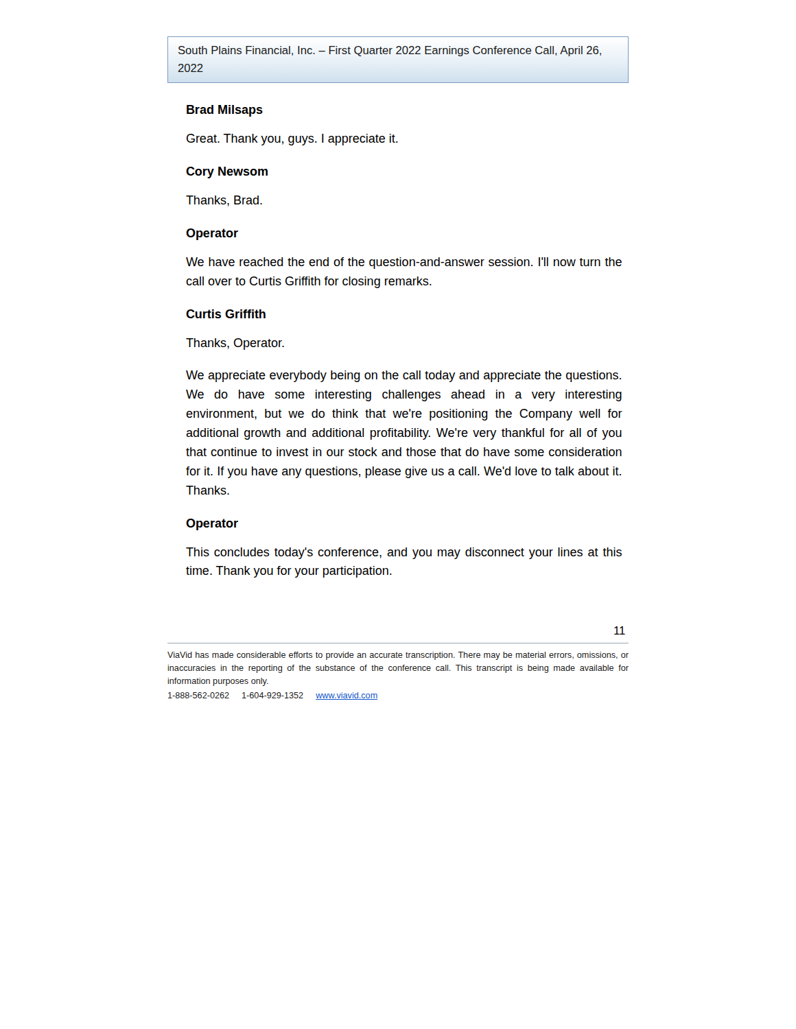South Plains Financial, Inc. – First Quarter 2022 Earnings Conference Call, April 26, 2022
Brad Milsaps
Great. Thank you, guys. I appreciate it.
Cory Newsom
Thanks, Brad.
Operator
We have reached the end of the question-and-answer session. I'll now turn the call over to Curtis Griffith for closing remarks.
Curtis Griffith
Thanks, Operator.
We appreciate everybody being on the call today and appreciate the questions. We do have some interesting challenges ahead in a very interesting environment, but we do think that we're positioning the Company well for additional growth and additional profitability. We're very thankful for all of you that continue to invest in our stock and those that do have some consideration for it. If you have any questions, please give us a call. We'd love to talk about it. Thanks.
Operator
This concludes today's conference, and you may disconnect your lines at this time. Thank you for your participation.
11
ViaVid has made considerable efforts to provide an accurate transcription. There may be material errors, omissions, or inaccuracies in the reporting of the substance of the conference call. This transcript is being made available for information purposes only.
1-888-562-02621-604-929-1352 www.viavid.com